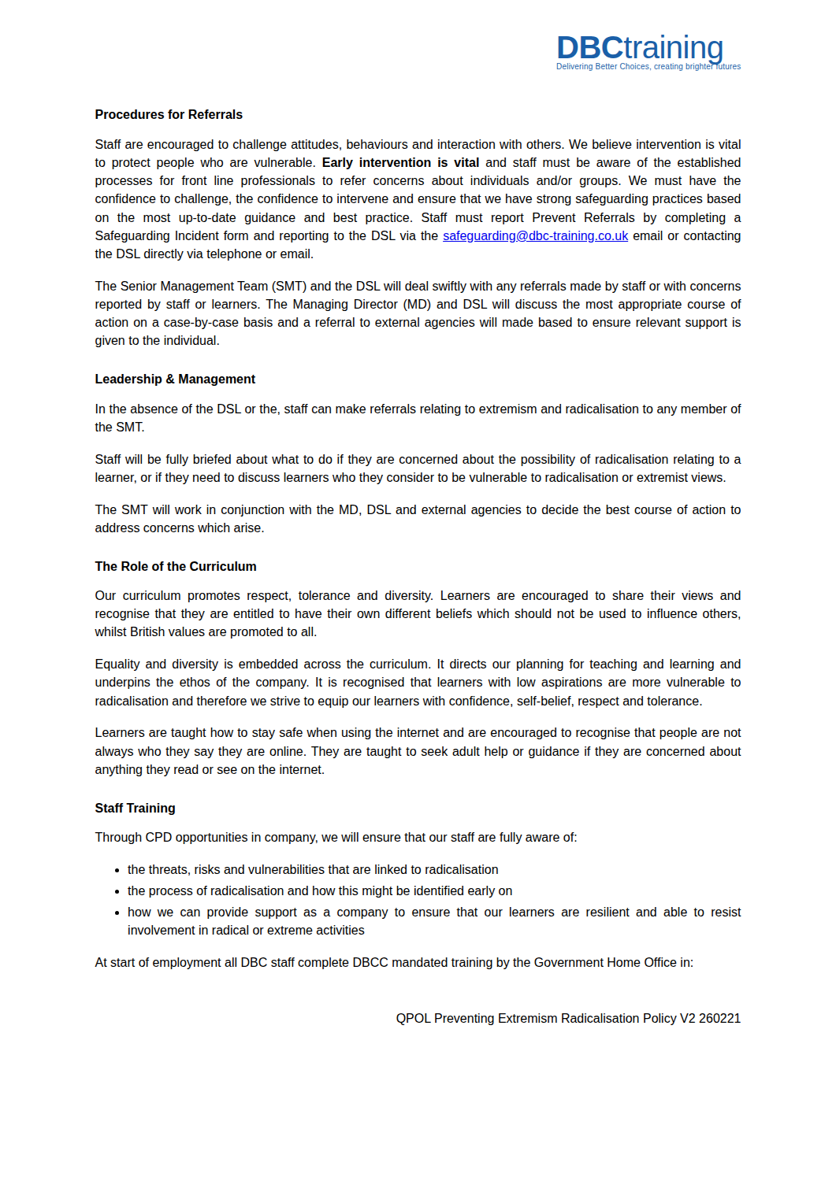DBC training
Delivering Better Choices, creating brighter futures
Procedures for Referrals
Staff are encouraged to challenge attitudes, behaviours and interaction with others. We believe intervention is vital to protect people who are vulnerable. Early intervention is vital and staff must be aware of the established processes for front line professionals to refer concerns about individuals and/or groups. We must have the confidence to challenge, the confidence to intervene and ensure that we have strong safeguarding practices based on the most up-to-date guidance and best practice. Staff must report Prevent Referrals by completing a Safeguarding Incident form and reporting to the DSL via the safeguarding@dbc-training.co.uk email or contacting the DSL directly via telephone or email.
The Senior Management Team (SMT) and the DSL will deal swiftly with any referrals made by staff or with concerns reported by staff or learners. The Managing Director (MD) and DSL will discuss the most appropriate course of action on a case-by-case basis and a referral to external agencies will made based to ensure relevant support is given to the individual.
Leadership & Management
In the absence of the DSL or the, staff can make referrals relating to extremism and radicalisation to any member of the SMT.
Staff will be fully briefed about what to do if they are concerned about the possibility of radicalisation relating to a learner, or if they need to discuss learners who they consider to be vulnerable to radicalisation or extremist views.
The SMT will work in conjunction with the MD, DSL and external agencies to decide the best course of action to address concerns which arise.
The Role of the Curriculum
Our curriculum promotes respect, tolerance and diversity. Learners are encouraged to share their views and recognise that they are entitled to have their own different beliefs which should not be used to influence others, whilst British values are promoted to all.
Equality and diversity is embedded across the curriculum. It directs our planning for teaching and learning and underpins the ethos of the company. It is recognised that learners with low aspirations are more vulnerable to radicalisation and therefore we strive to equip our learners with confidence, self-belief, respect and tolerance.
Learners are taught how to stay safe when using the internet and are encouraged to recognise that people are not always who they say they are online. They are taught to seek adult help or guidance if they are concerned about anything they read or see on the internet.
Staff Training
Through CPD opportunities in company, we will ensure that our staff are fully aware of:
the threats, risks and vulnerabilities that are linked to radicalisation
the process of radicalisation and how this might be identified early on
how we can provide support as a company to ensure that our learners are resilient and able to resist involvement in radical or extreme activities
At start of employment all DBC staff complete DBCC mandated training by the Government Home Office in:
QPOL Preventing Extremism Radicalisation Policy V2 260221